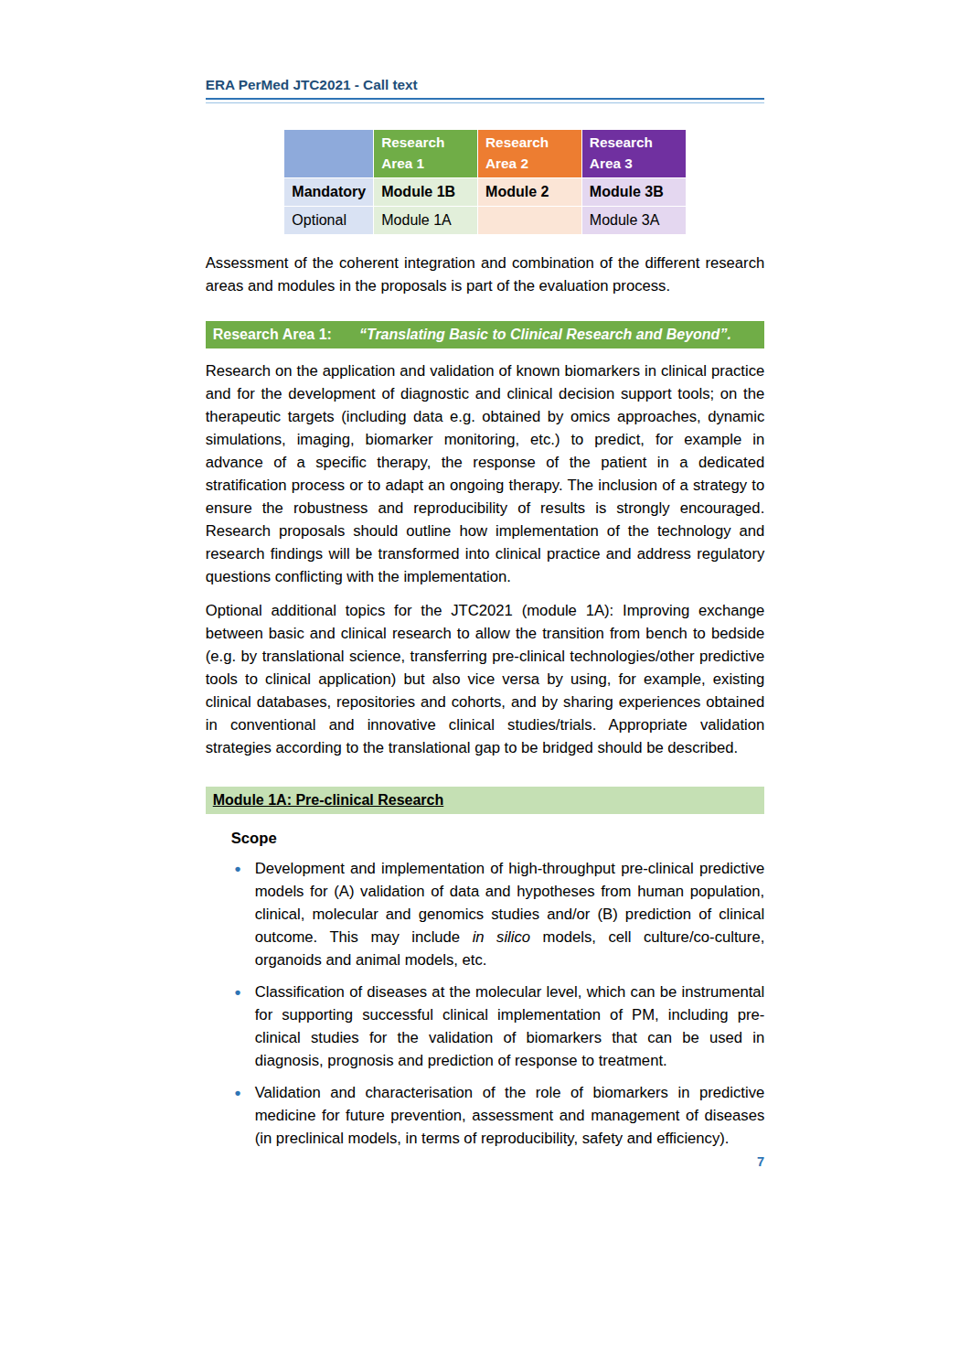ERA PerMed JTC2021 - Call text
| | Research Area 1 | Research Area 2 | Research Area 3 |
| --- | --- | --- | --- |
| Mandatory | Module 1B | Module 2 | Module 3B |
| Optional | Module 1A | | Module 3A |
Assessment of the coherent integration and combination of the different research areas and modules in the proposals is part of the evaluation process.
Research Area 1:“Translating Basic to Clinical Research and Beyond”.
Research on the application and validation of known biomarkers in clinical practice and for the development of diagnostic and clinical decision support tools; on the therapeutic targets (including data e.g. obtained by omics approaches, dynamic simulations, imaging, biomarker monitoring, etc.) to predict, for example in advance of a specific therapy, the response of the patient in a dedicated stratification process or to adapt an ongoing therapy. The inclusion of a strategy to ensure the robustness and reproducibility of results is strongly encouraged. Research proposals should outline how implementation of the technology and research findings will be transformed into clinical practice and address regulatory questions conflicting with the implementation.
Optional additional topics for the JTC2021 (module 1A): Improving exchange between basic and clinical research to allow the transition from bench to bedside (e.g. by translational science, transferring pre-clinical technologies/other predictive tools to clinical application) but also vice versa by using, for example, existing clinical databases, repositories and cohorts, and by sharing experiences obtained in conventional and innovative clinical studies/trials. Appropriate validation strategies according to the translational gap to be bridged should be described.
Module 1A: Pre-clinical Research
Scope
Development and implementation of high-throughput pre-clinical predictive models for (A) validation of data and hypotheses from human population, clinical, molecular and genomics studies and/or (B) prediction of clinical outcome. This may include in silico models, cell culture/co-culture, organoids and animal models, etc.
Classification of diseases at the molecular level, which can be instrumental for supporting successful clinical implementation of PM, including pre-clinical studies for the validation of biomarkers that can be used in diagnosis, prognosis and prediction of response to treatment.
Validation and characterisation of the role of biomarkers in predictive medicine for future prevention, assessment and management of diseases (in preclinical models, in terms of reproducibility, safety and efficiency).
7